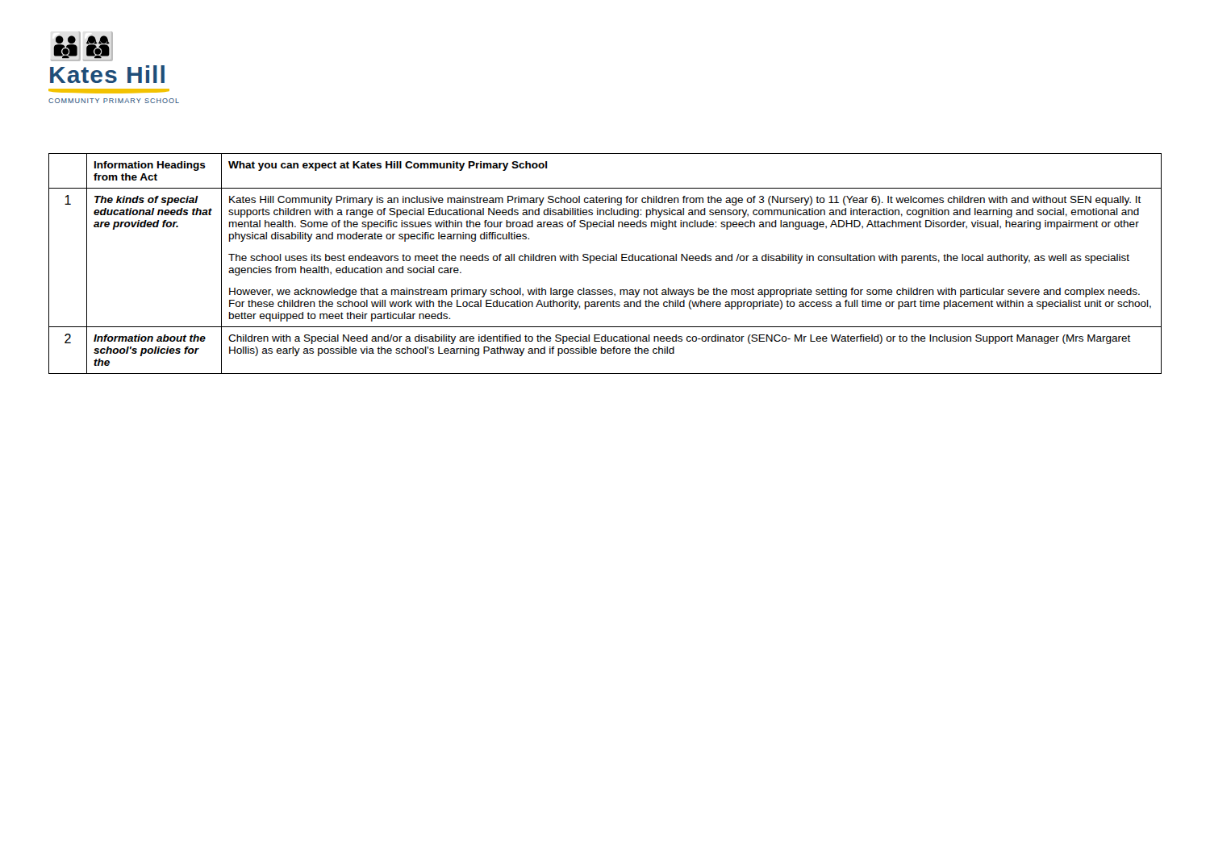👪👩‍👩‍👦
Kates Hill
COMMUNITY PRIMARY SCHOOL
| | Information Headings from the Act | What you can expect at Kates Hill Community Primary School |
| --- | --- | --- |
| 1 | The kinds of special educational needs that are provided for. | Kates Hill Community Primary is an inclusive mainstream Primary School catering for children from the age of 3 (Nursery) to 11 (Year 6). It welcomes children with and without SEN equally. It supports children with a range of Special Educational Needs and disabilities including: physical and sensory, communication and interaction, cognition and learning and social, emotional and mental health. Some of the specific issues within the four broad areas of Special needs might include: speech and language, ADHD, Attachment Disorder, visual, hearing impairment or other physical disability and moderate or specific learning difficulties. The school uses its best endeavors to meet the needs of all children with Special Educational Needs and /or a disability in consultation with parents, the local authority, as well as specialist agencies from health, education and social care. However, we acknowledge that a mainstream primary school, with large classes, may not always be the most appropriate setting for some children with particular severe and complex needs. For these children the school will work with the Local Education Authority, parents and the child (where appropriate) to access a full time or part time placement within a specialist unit or school, better equipped to meet their particular needs. |
| 2 | Information about the school's policies for the | Children with a Special Need and/or a disability are identified to the Special Educational needs co-ordinator (SENCo- Mr Lee Waterfield) or to the Inclusion Support Manager (Mrs Margaret Hollis) as early as possible via the school's Learning Pathway and if possible before the child |